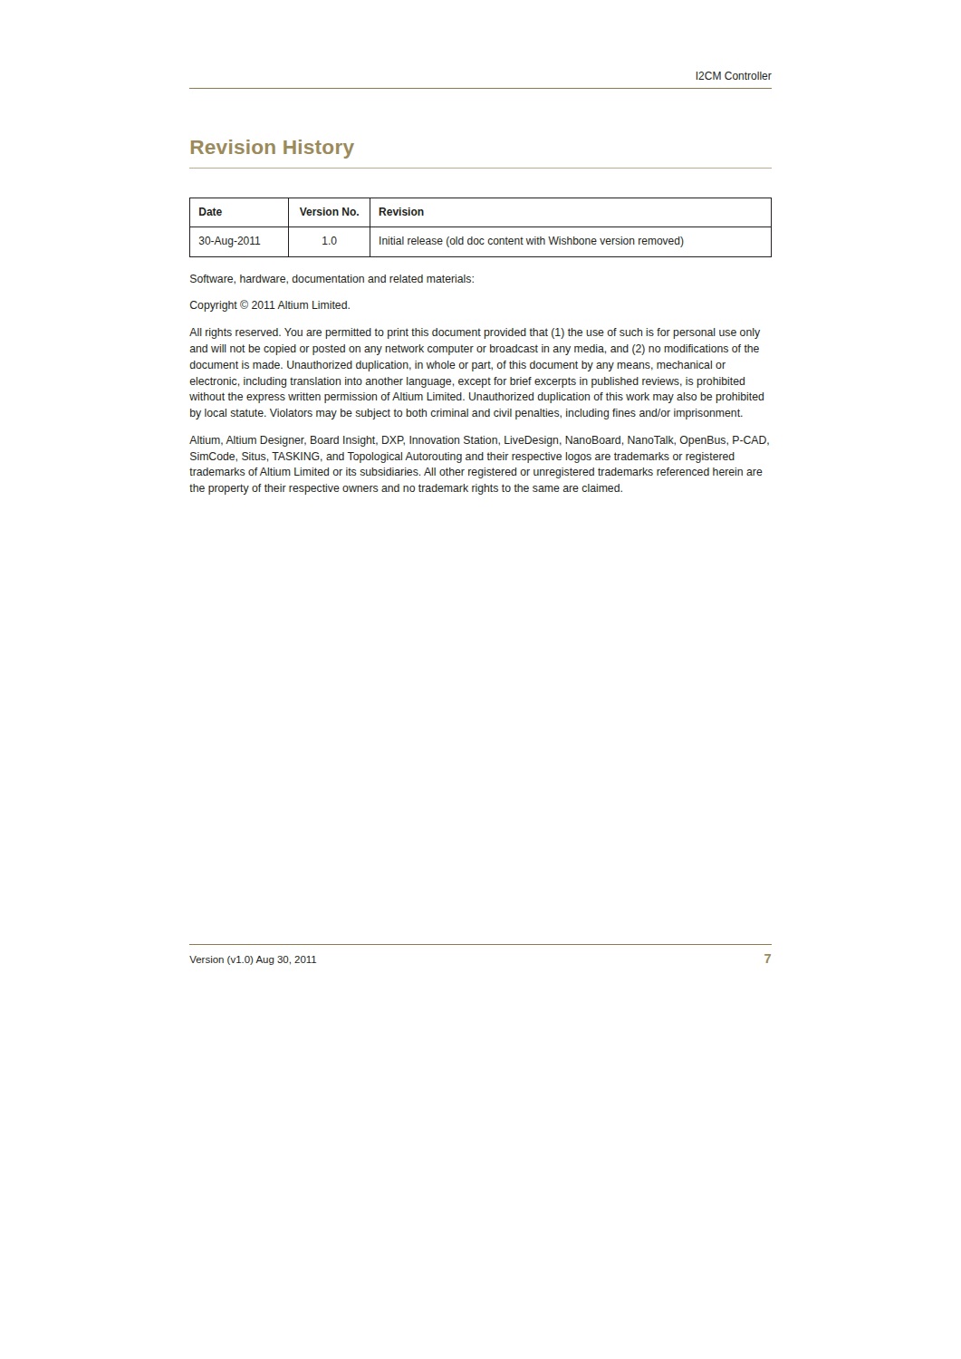I2CM Controller
Revision History
| Date | Version No. | Revision |
| --- | --- | --- |
| 30-Aug-2011 | 1.0 | Initial release (old doc content with Wishbone version removed) |
Software, hardware, documentation and related materials:
Copyright © 2011 Altium Limited.
All rights reserved. You are permitted to print this document provided that (1) the use of such is for personal use only and will not be copied or posted on any network computer or broadcast in any media, and (2) no modifications of the document is made. Unauthorized duplication, in whole or part, of this document by any means, mechanical or electronic, including translation into another language, except for brief excerpts in published reviews, is prohibited without the express written permission of Altium Limited. Unauthorized duplication of this work may also be prohibited by local statute. Violators may be subject to both criminal and civil penalties, including fines and/or imprisonment.
Altium, Altium Designer, Board Insight, DXP, Innovation Station, LiveDesign, NanoBoard, NanoTalk, OpenBus, P-CAD, SimCode, Situs, TASKING, and Topological Autorouting and their respective logos are trademarks or registered trademarks of Altium Limited or its subsidiaries. All other registered or unregistered trademarks referenced herein are the property of their respective owners and no trademark rights to the same are claimed.
Version (v1.0) Aug 30, 2011 7